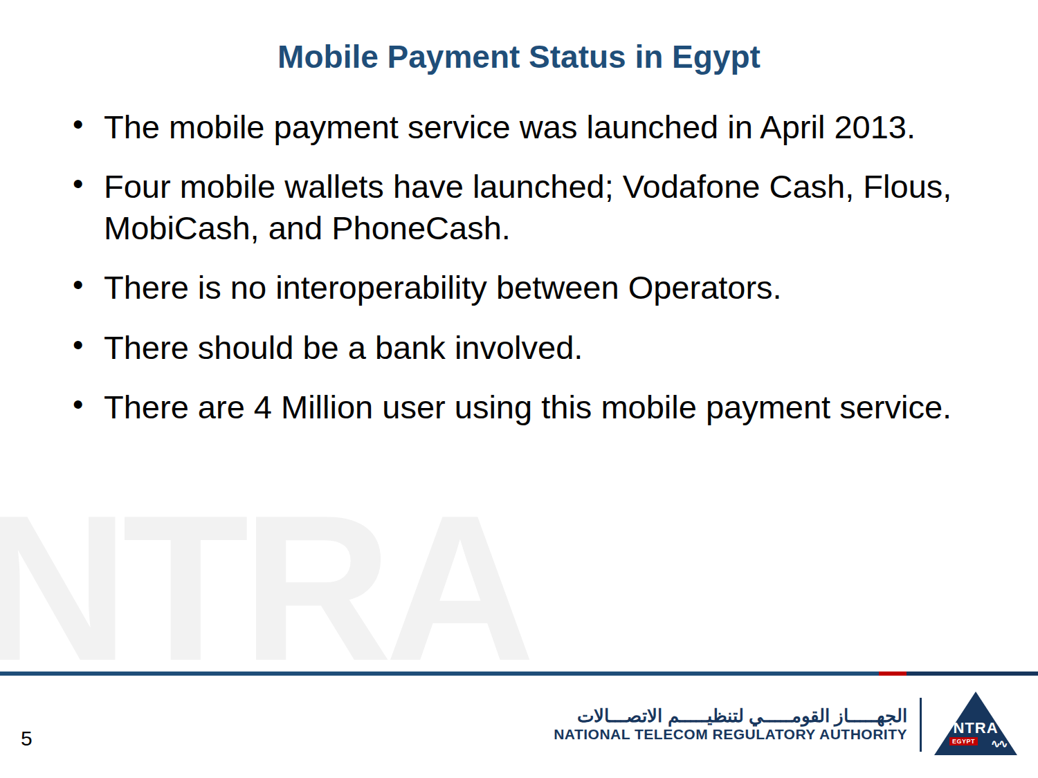NTRA
Mobile Payment Status in Egypt
The mobile payment service was launched in April 2013.
Four mobile wallets have launched; Vodafone Cash, Flous, MobiCash, and PhoneCash.
There is no interoperability between Operators.
There should be a bank involved.
There are 4 Million user using this mobile payment service.
5
الجهـــــاز القومـــــي لتنظيـــــم الاتصـــالات
NATIONAL TELECOM REGULATORY AUTHORITY
NTRA
EGYPT
∿∿